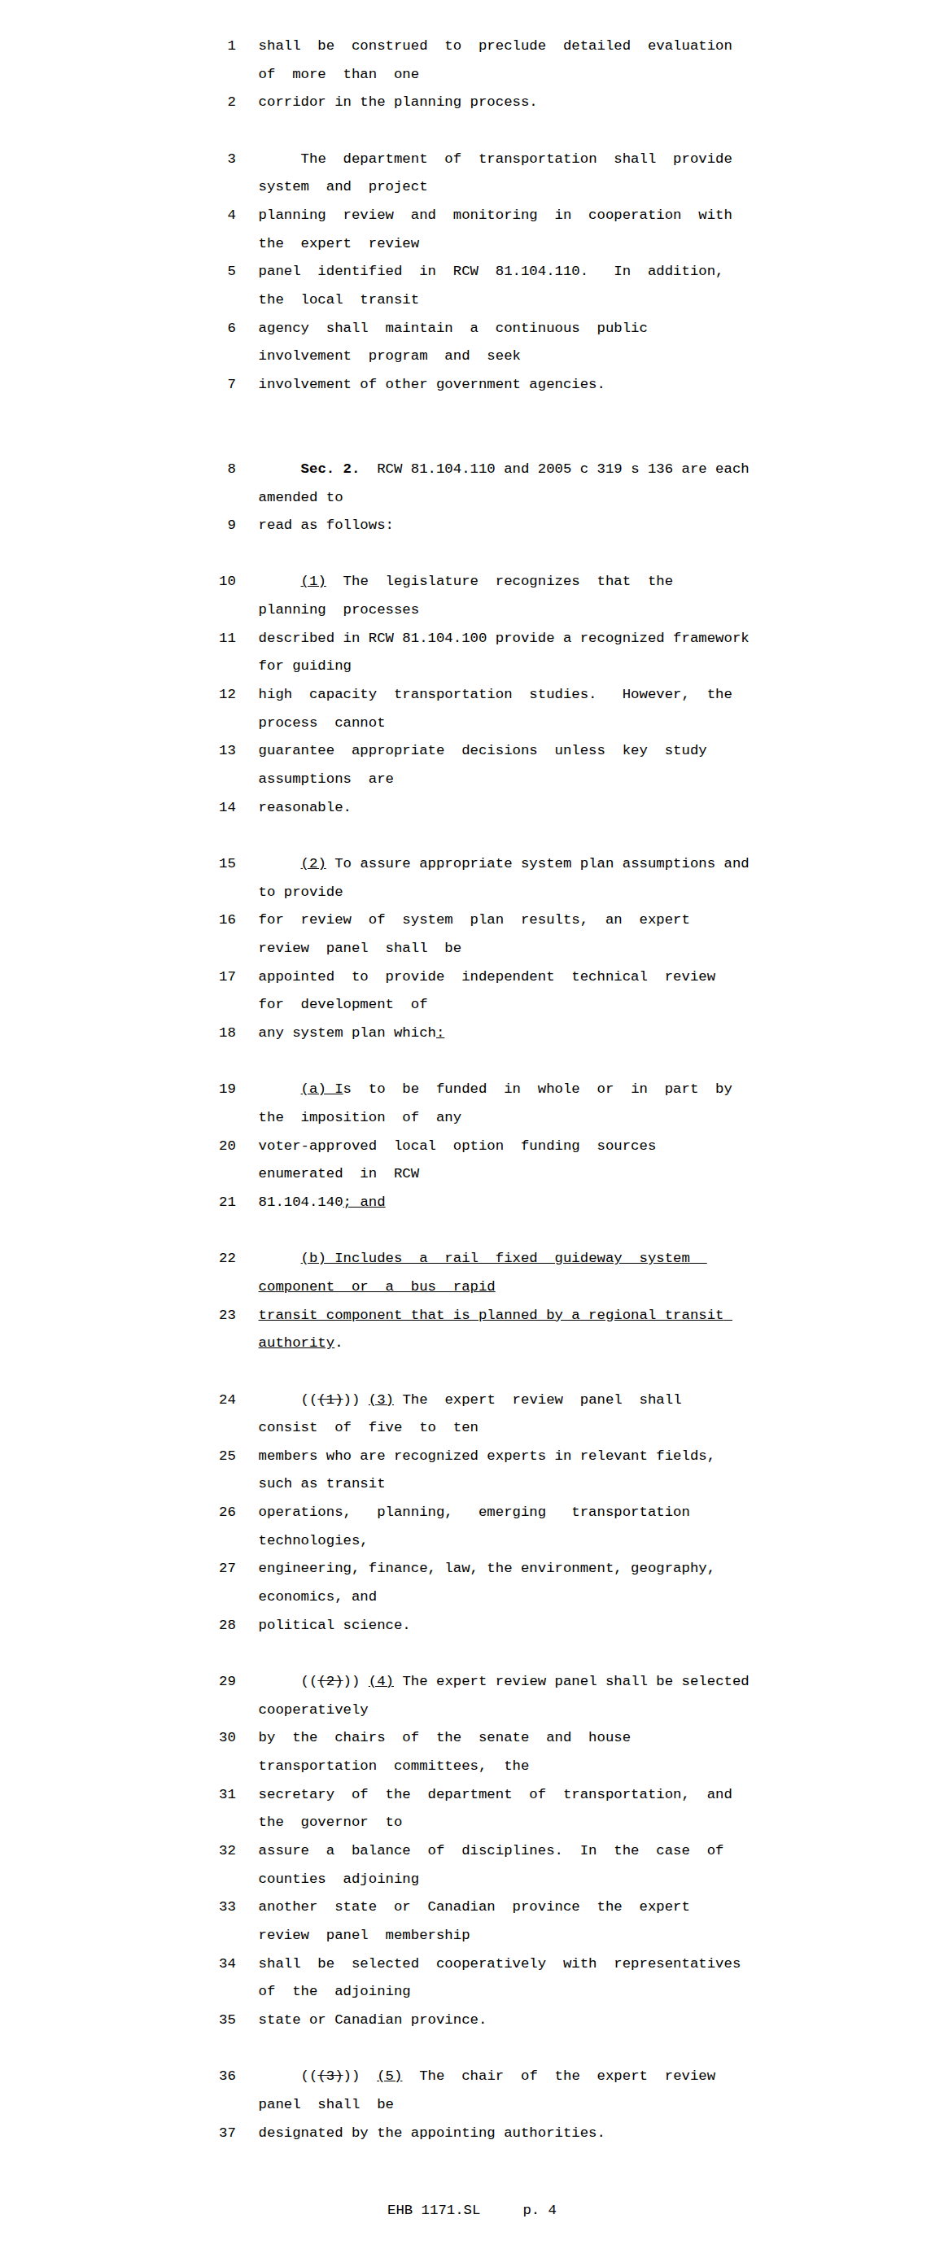1 shall be construed to preclude detailed evaluation of more than one
2 corridor in the planning process.
3 The department of transportation shall provide system and project
4 planning review and monitoring in cooperation with the expert review
5 panel identified in RCW 81.104.110. In addition, the local transit
6 agency shall maintain a continuous public involvement program and seek
7 involvement of other government agencies.
8 Sec. 2. RCW 81.104.110 and 2005 c 319 s 136 are each amended to
9 read as follows:
10 (1) The legislature recognizes that the planning processes
11 described in RCW 81.104.100 provide a recognized framework for guiding
12 high capacity transportation studies. However, the process cannot
13 guarantee appropriate decisions unless key study assumptions are
14 reasonable.
15 (2) To assure appropriate system plan assumptions and to provide
16 for review of system plan results, an expert review panel shall be
17 appointed to provide independent technical review for development of
18 any system plan which:
19 (a) Is to be funded in whole or in part by the imposition of any
20 voter-approved local option funding sources enumerated in RCW
2181.104.140; and
22 (b) Includes a rail fixed guideway system component or a bus rapid
23 transit component that is planned by a regional transit authority.
24 (((1))) (3) The expert review panel shall consist of five to ten
25 members who are recognized experts in relevant fields, such as transit
26 operations, planning, emerging transportation technologies,
27 engineering, finance, law, the environment, geography, economics, and
28 political science.
29 (((2))) (4) The expert review panel shall be selected cooperatively
30 by the chairs of the senate and house transportation committees, the
31 secretary of the department of transportation, and the governor to
32 assure a balance of disciplines. In the case of counties adjoining
33 another state or Canadian province the expert review panel membership
34 shall be selected cooperatively with representatives of the adjoining
35 state or Canadian province.
36 (((3))) (5) The chair of the expert review panel shall be
37 designated by the appointing authorities.
EHB 1171.SL p. 4